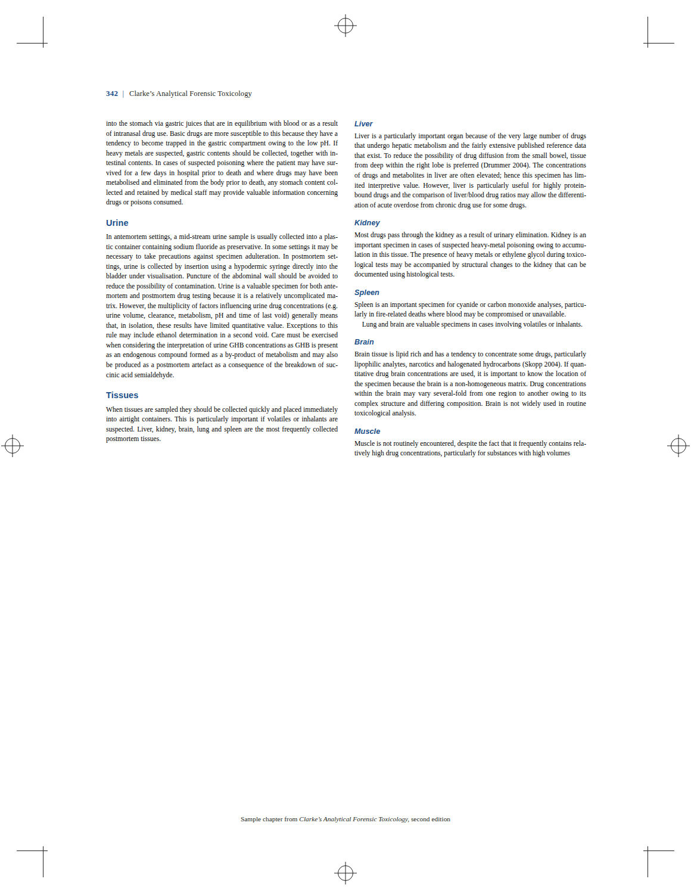342|Clarke’s Analytical Forensic Toxicology
into the stomach via gastric juices that are in equilibrium with blood or as a result of intranasal drug use. Basic drugs are more susceptible to this because they have a tendency to become trapped in the gastric compartment owing to the low pH. If heavy metals are suspected, gastric contents should be collected, together with intestinal contents. In cases of suspected poisoning where the patient may have survived for a few days in hospital prior to death and where drugs may have been metabolised and eliminated from the body prior to death, any stomach content collected and retained by medical staff may provide valuable information concerning drugs or poisons consumed.
Urine
In antemortem settings, a mid-stream urine sample is usually collected into a plastic container containing sodium fluoride as preservative. In some settings it may be necessary to take precautions against specimen adulteration. In postmortem settings, urine is collected by insertion using a hypodermic syringe directly into the bladder under visualisation. Puncture of the abdominal wall should be avoided to reduce the possibility of contamination. Urine is a valuable specimen for both antemortem and postmortem drug testing because it is a relatively uncomplicated matrix. However, the multiplicity of factors influencing urine drug concentrations (e.g. urine volume, clearance, metabolism, pH and time of last void) generally means that, in isolation, these results have limited quantitative value. Exceptions to this rule may include ethanol determination in a second void. Care must be exercised when considering the interpretation of urine GHB concentrations as GHB is present as an endogenous compound formed as a by-product of metabolism and may also be produced as a postmortem artefact as a consequence of the breakdown of succinic acid semialdehyde.
Tissues
When tissues are sampled they should be collected quickly and placed immediately into airtight containers. This is particularly important if volatiles or inhalants are suspected. Liver, kidney, brain, lung and spleen are the most frequently collected postmortem tissues.
Liver
Liver is a particularly important organ because of the very large number of drugs that undergo hepatic metabolism and the fairly extensive published reference data that exist. To reduce the possibility of drug diffusion from the small bowel, tissue from deep within the right lobe is preferred (Drummer 2004). The concentrations of drugs and metabolites in liver are often elevated; hence this specimen has limited interpretive value. However, liver is particularly useful for highly protein-bound drugs and the comparison of liver/blood drug ratios may allow the differentiation of acute overdose from chronic drug use for some drugs.
Kidney
Most drugs pass through the kidney as a result of urinary elimination. Kidney is an important specimen in cases of suspected heavy-metal poisoning owing to accumulation in this tissue. The presence of heavy metals or ethylene glycol during toxicological tests may be accompanied by structural changes to the kidney that can be documented using histological tests.
Spleen
Spleen is an important specimen for cyanide or carbon monoxide analyses, particularly in fire-related deaths where blood may be compromised or unavailable.
Lung and brain are valuable specimens in cases involving volatiles or inhalants.
Brain
Brain tissue is lipid rich and has a tendency to concentrate some drugs, particularly lipophilic analytes, narcotics and halogenated hydrocarbons (Skopp 2004). If quantitative drug brain concentrations are used, it is important to know the location of the specimen because the brain is a non-homogeneous matrix. Drug concentrations within the brain may vary several-fold from one region to another owing to its complex structure and differing composition. Brain is not widely used in routine toxicological analysis.
Muscle
Muscle is not routinely encountered, despite the fact that it frequently contains relatively high drug concentrations, particularly for substances with high volumes
Sample chapter from Clarke’s Analytical Forensic Toxicology, second edition